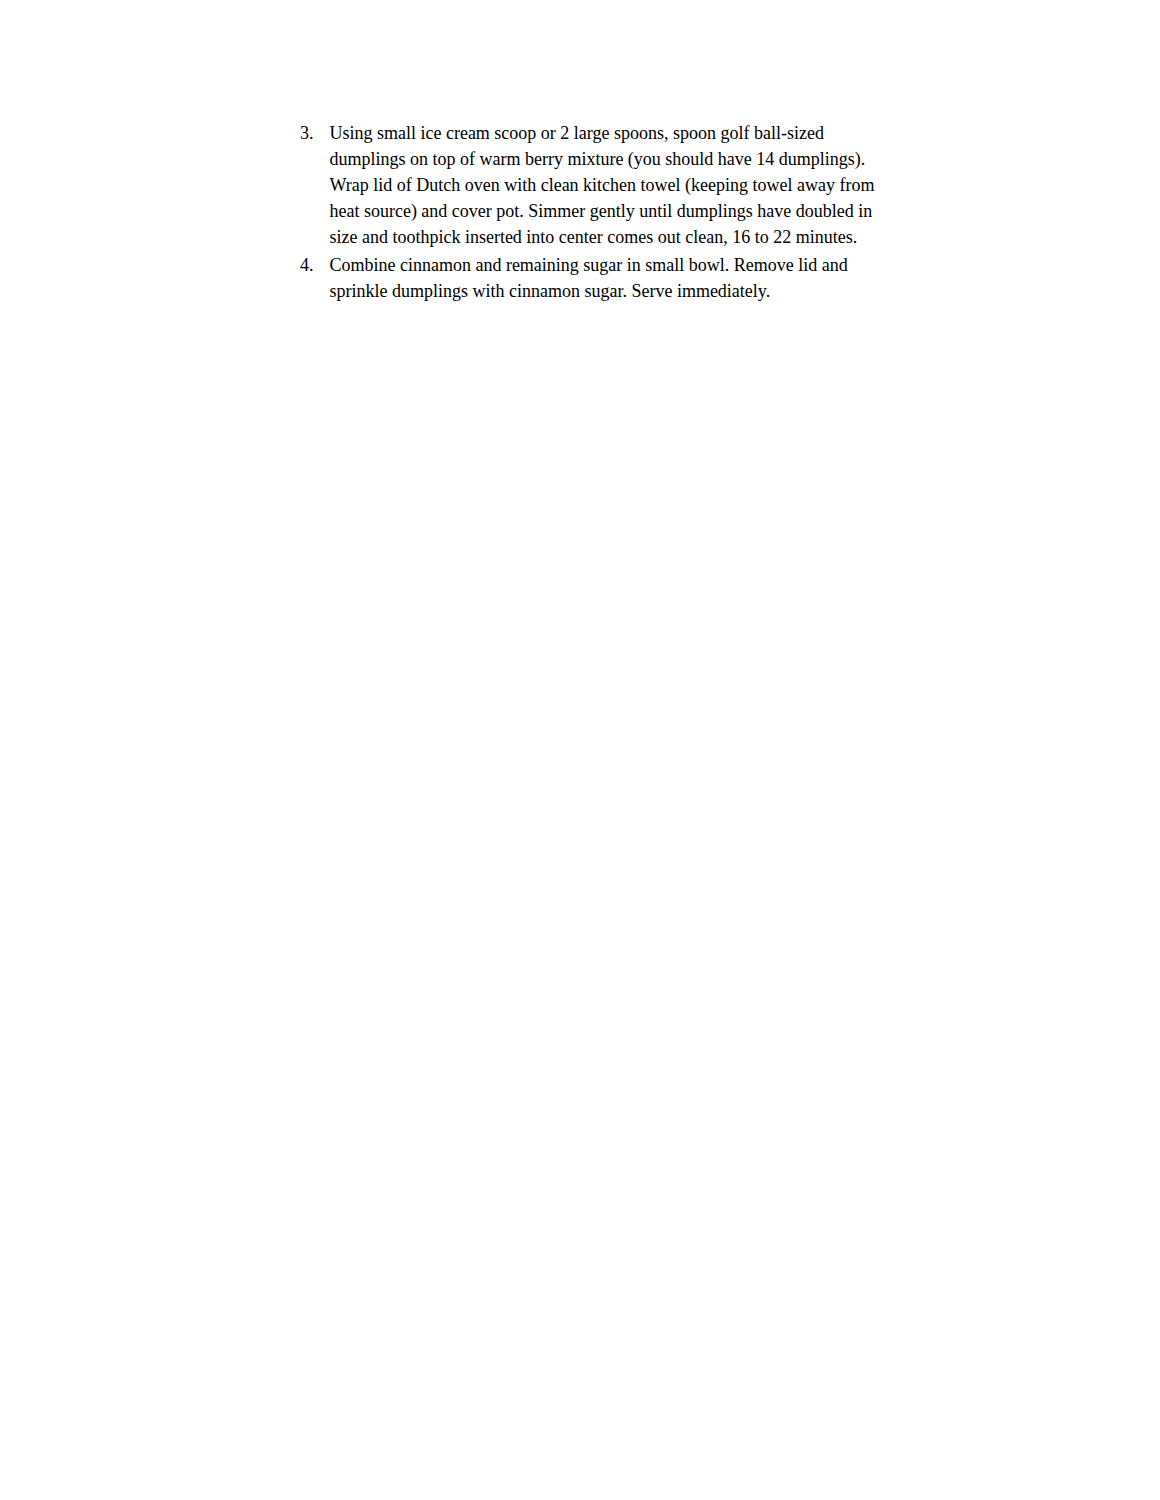Using small ice cream scoop or 2 large spoons, spoon golf ball-sized dumplings on top of warm berry mixture (you should have 14 dumplings). Wrap lid of Dutch oven with clean kitchen towel (keeping towel away from heat source) and cover pot. Simmer gently until dumplings have doubled in size and toothpick inserted into center comes out clean, 16 to 22 minutes.
Combine cinnamon and remaining sugar in small bowl. Remove lid and sprinkle dumplings with cinnamon sugar. Serve immediately.